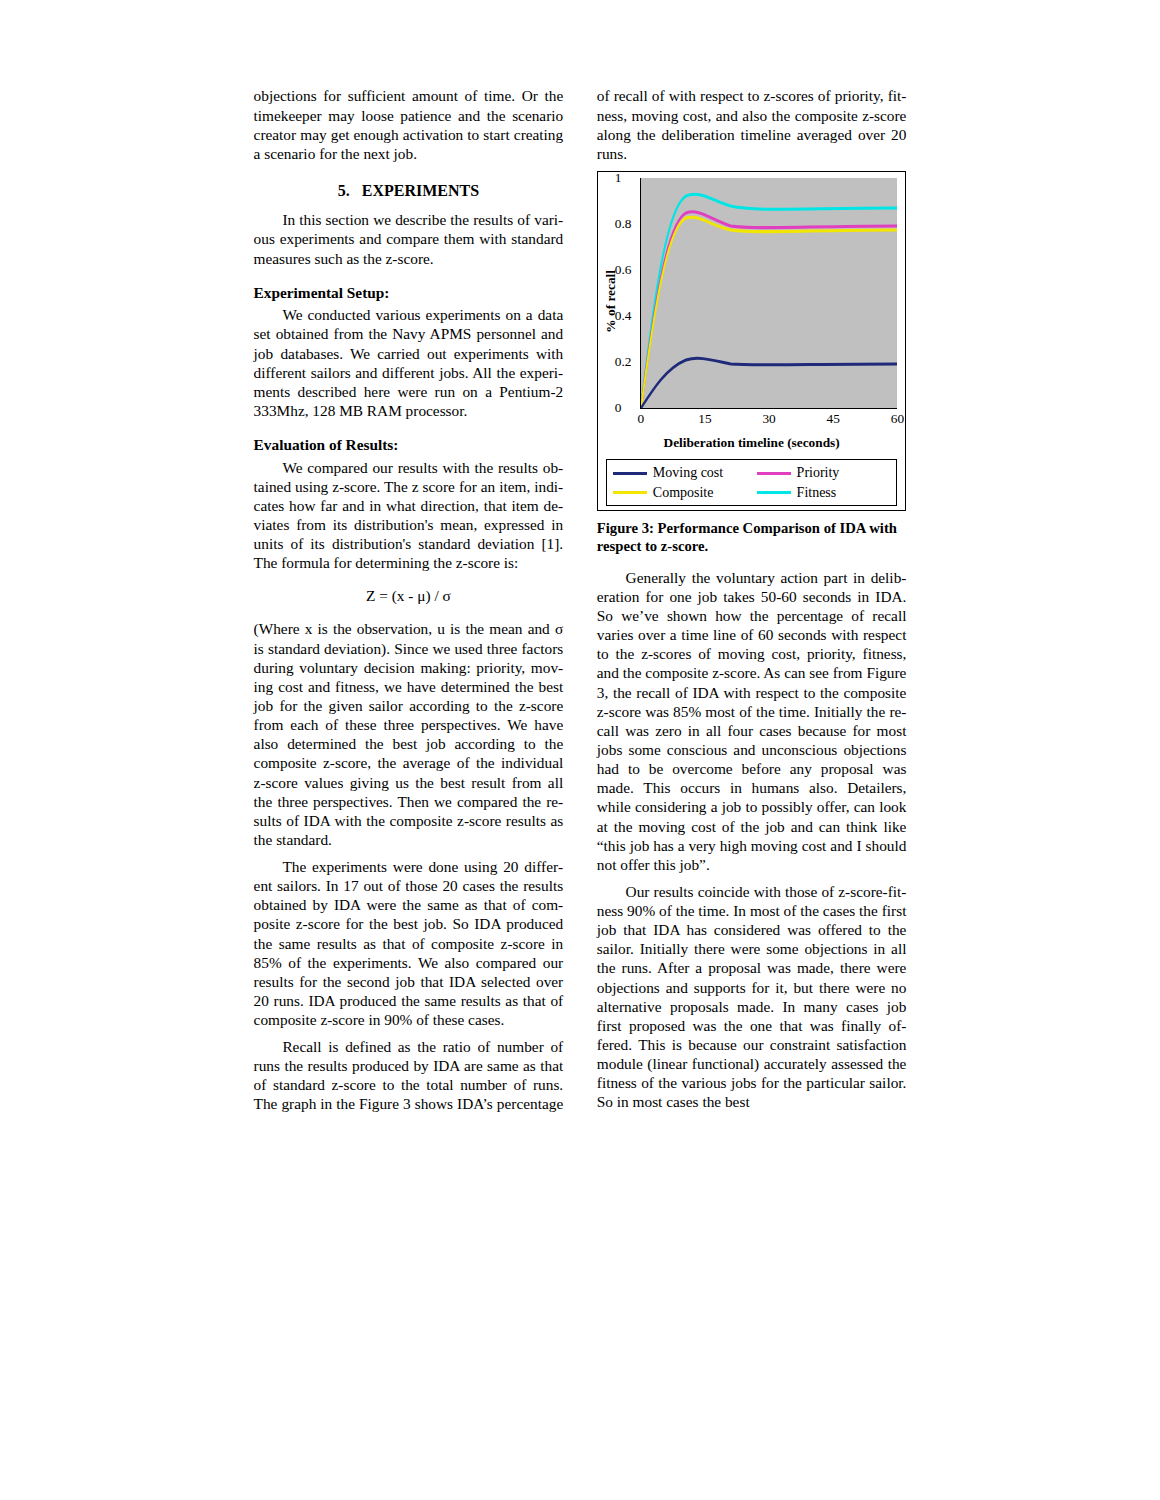objections for sufficient amount of time. Or the timekeeper may loose patience and the scenario creator may get enough activation to start creating a scenario for the next job.
5. EXPERIMENTS
In this section we describe the results of various experiments and compare them with standard measures such as the z-score.
Experimental Setup:
We conducted various experiments on a data set obtained from the Navy APMS personnel and job databases. We carried out experiments with different sailors and different jobs. All the experiments described here were run on a Pentium-2 333Mhz, 128 MB RAM processor.
Evaluation of Results:
We compared our results with the results obtained using z-score. The z score for an item, indicates how far and in what direction, that item deviates from its distribution's mean, expressed in units of its distribution's standard deviation [1]. The formula for determining the z-score is:
Z = (x - μ) / σ
(Where x is the observation, u is the mean and σ is standard deviation). Since we used three factors during voluntary decision making: priority, moving cost and fitness, we have determined the best job for the given sailor according to the z-score from each of these three perspectives. We have also determined the best job according to the composite z-score, the average of the individual z-score values giving us the best result from all the three perspectives. Then we compared the results of IDA with the composite z-score results as the standard.
The experiments were done using 20 different sailors. In 17 out of those 20 cases the results obtained by IDA were the same as that of composite z-score for the best job. So IDA produced the same results as that of composite z-score in 85% of the experiments. We also compared our results for the second job that IDA selected over 20 runs. IDA produced the same results as that of composite z-score in 90% of these cases.
Recall is defined as the ratio of number of runs the results produced by IDA are same as that of standard z-score to the total number of runs. The graph in the Figure 3 shows IDA’s percentage of recall of with respect to z-scores of priority, fitness, moving cost, and also the composite z-score along the deliberation timeline averaged over 20 runs.
% of recall 1 0.8 0.6 0.4 0.2 0 0 15 30 45 60
Deliberation timeline (seconds)
Moving cost
Priority
Composite
Fitness
Figure 3: Performance Comparison of IDA with respect to z-score.
Generally the voluntary action part in deliberation for one job takes 50-60 seconds in IDA. So we’ve shown how the percentage of recall varies over a time line of 60 seconds with respect to the z-scores of moving cost, priority, fitness, and the composite z-score. As can see from Figure 3, the recall of IDA with respect to the composite z-score was 85% most of the time. Initially the recall was zero in all four cases because for most jobs some conscious and unconscious objections had to be overcome before any proposal was made. This occurs in humans also. Detailers, while considering a job to possibly offer, can look at the moving cost of the job and can think like “this job has a very high moving cost and I should not offer this job”.
Our results coincide with those of z-score-fitness 90% of the time. In most of the cases the first job that IDA has considered was offered to the sailor. Initially there were some objections in all the runs. After a proposal was made, there were objections and supports for it, but there were no alternative proposals made. In many cases job first proposed was the one that was finally offered. This is because our constraint satisfaction module (linear functional) accurately assessed the fitness of the various jobs for the particular sailor. So in most cases the best